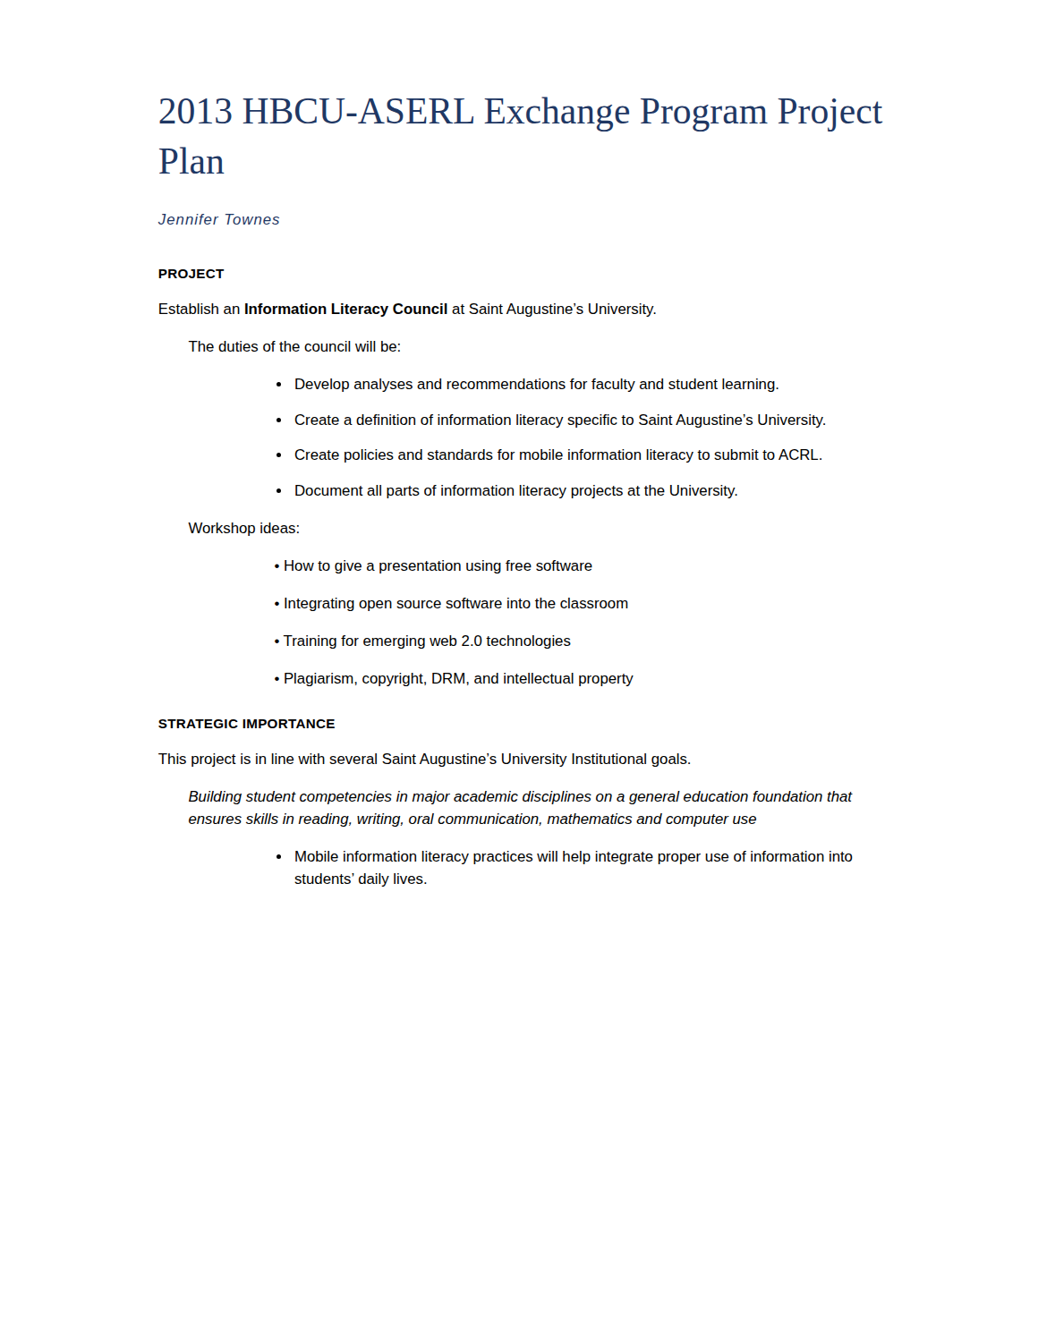2013 HBCU-ASERL Exchange Program Project Plan
Jennifer Townes
PROJECT
Establish an Information Literacy Council at Saint Augustine’s University.
The duties of the council will be:
Develop analyses and recommendations for faculty and student learning.
Create a definition of information literacy specific to Saint Augustine’s University.
Create policies and standards for mobile information literacy to submit to ACRL.
Document all parts of information literacy projects at the University.
Workshop ideas:
• How to give a presentation using free software
• Integrating open source software into the classroom
• Training for emerging web 2.0 technologies
• Plagiarism, copyright, DRM, and intellectual property
STRATEGIC IMPORTANCE
This project is in line with several Saint Augustine’s University Institutional goals.
Building student competencies in major academic disciplines on a general education foundation that ensures skills in reading, writing, oral communication, mathematics and computer use
Mobile information literacy practices will help integrate proper use of information into students’ daily lives.